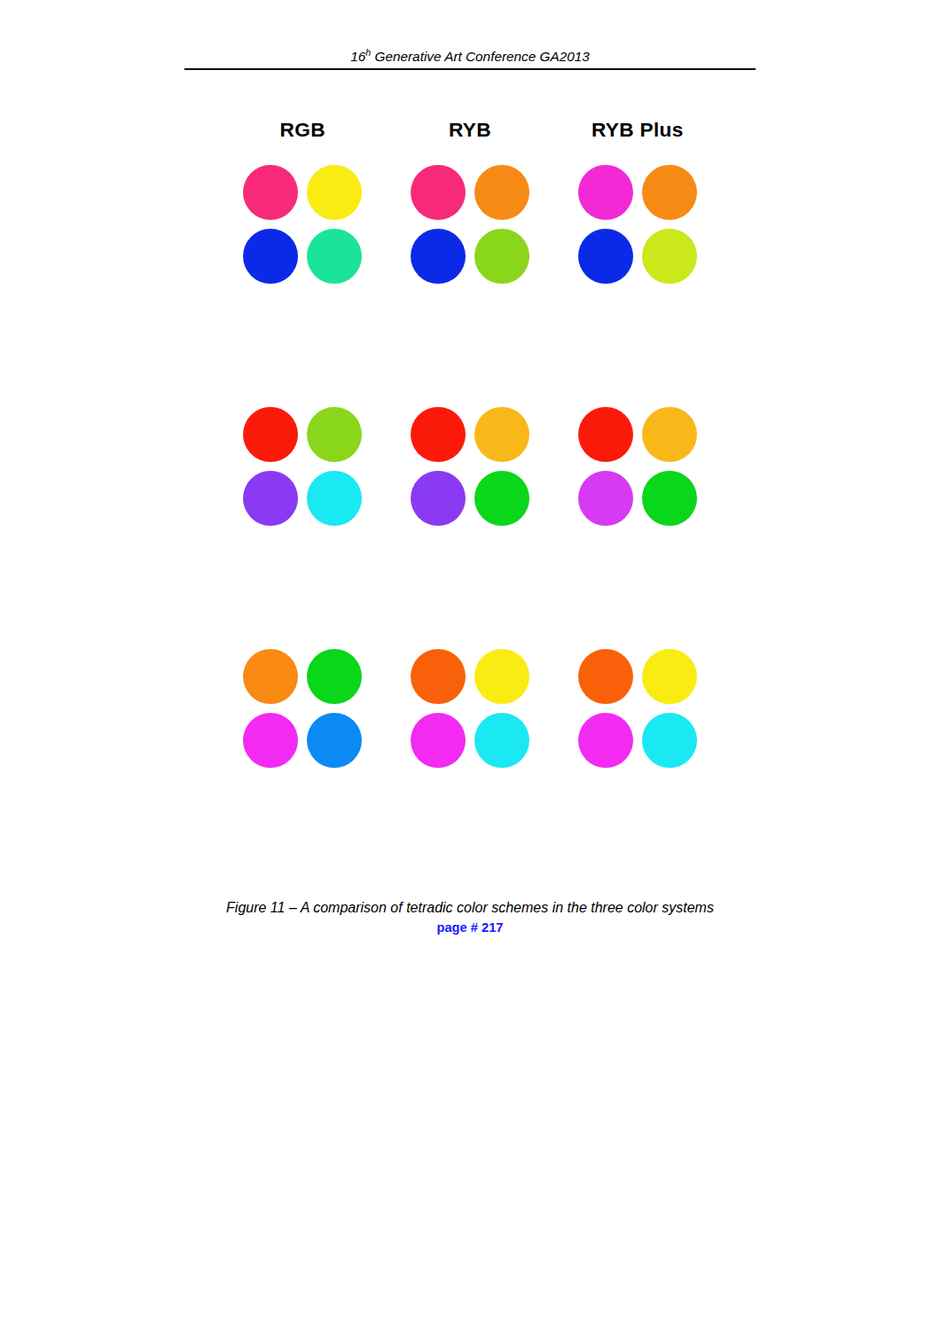16h Generative Art Conference GA2013
| RGB | | RYB | | RYB Plus |
| --- | --- | --- | --- | --- |
Figure 11 – A comparison of tetradic color schemes in the three color systems
page # 217